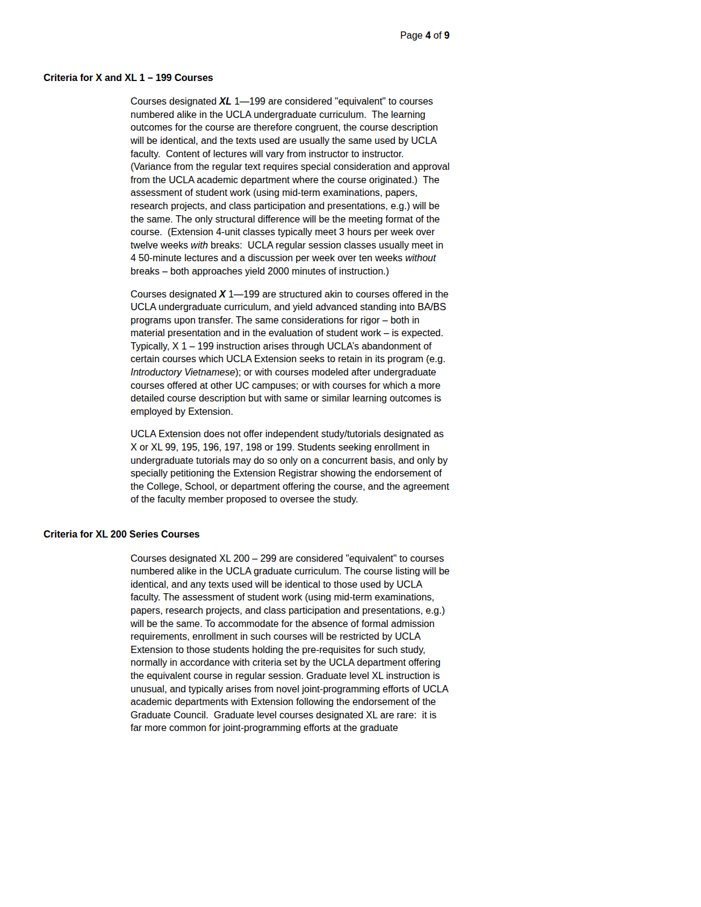Page 4 of 9
Criteria for X and XL 1 – 199 Courses
Courses designated XL 1—199 are considered "equivalent" to courses numbered alike in the UCLA undergraduate curriculum. The learning outcomes for the course are therefore congruent, the course description will be identical, and the texts used are usually the same used by UCLA faculty. Content of lectures will vary from instructor to instructor. (Variance from the regular text requires special consideration and approval from the UCLA academic department where the course originated.) The assessment of student work (using mid-term examinations, papers, research projects, and class participation and presentations, e.g.) will be the same. The only structural difference will be the meeting format of the course. (Extension 4-unit classes typically meet 3 hours per week over twelve weeks with breaks: UCLA regular session classes usually meet in 4 50-minute lectures and a discussion per week over ten weeks without breaks – both approaches yield 2000 minutes of instruction.)
Courses designated X 1—199 are structured akin to courses offered in the UCLA undergraduate curriculum, and yield advanced standing into BA/BS programs upon transfer. The same considerations for rigor – both in material presentation and in the evaluation of student work – is expected. Typically, X 1 – 199 instruction arises through UCLA’s abandonment of certain courses which UCLA Extension seeks to retain in its program (e.g. Introductory Vietnamese); or with courses modeled after undergraduate courses offered at other UC campuses; or with courses for which a more detailed course description but with same or similar learning outcomes is employed by Extension.
UCLA Extension does not offer independent study/tutorials designated as X or XL 99, 195, 196, 197, 198 or 199. Students seeking enrollment in undergraduate tutorials may do so only on a concurrent basis, and only by specially petitioning the Extension Registrar showing the endorsement of the College, School, or department offering the course, and the agreement of the faculty member proposed to oversee the study.
Criteria for XL 200 Series Courses
Courses designated XL 200 – 299 are considered "equivalent" to courses numbered alike in the UCLA graduate curriculum. The course listing will be identical, and any texts used will be identical to those used by UCLA faculty. The assessment of student work (using mid-term examinations, papers, research projects, and class participation and presentations, e.g.) will be the same. To accommodate for the absence of formal admission requirements, enrollment in such courses will be restricted by UCLA Extension to those students holding the pre-requisites for such study, normally in accordance with criteria set by the UCLA department offering the equivalent course in regular session. Graduate level XL instruction is unusual, and typically arises from novel joint-programming efforts of UCLA academic departments with Extension following the endorsement of the Graduate Council. Graduate level courses designated XL are rare: it is far more common for joint-programming efforts at the graduate